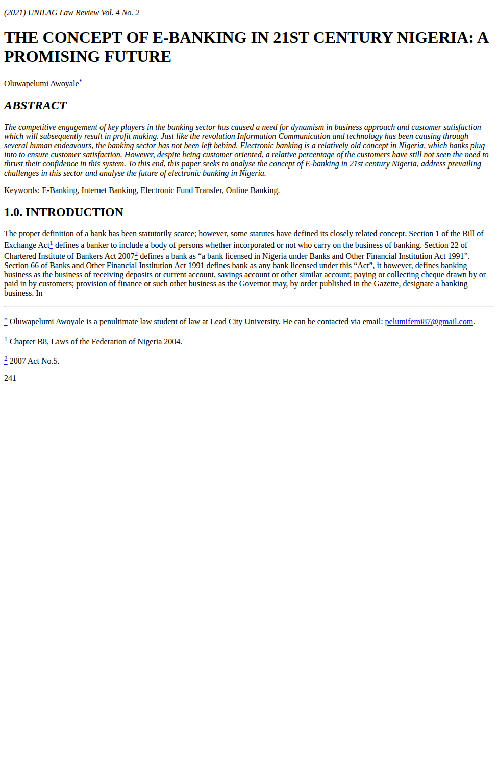(2021) UNILAG Law Review Vol. 4 No. 2
THE CONCEPT OF E-BANKING IN 21ST CENTURY NIGERIA: A PROMISING FUTURE
Oluwapelumi Awoyale*
ABSTRACT
The competitive engagement of key players in the banking sector has caused a need for dynamism in business approach and customer satisfaction which will subsequently result in profit making. Just like the revolution Information Communication and technology has been causing through several human endeavours, the banking sector has not been left behind. Electronic banking is a relatively old concept in Nigeria, which banks plug into to ensure customer satisfaction. However, despite being customer oriented, a relative percentage of the customers have still not seen the need to thrust their confidence in this system. To this end, this paper seeks to analyse the concept of E-banking in 21st century Nigeria, address prevailing challenges in this sector and analyse the future of electronic banking in Nigeria.
Keywords: E-Banking, Internet Banking, Electronic Fund Transfer, Online Banking.
1.0. INTRODUCTION
The proper definition of a bank has been statutorily scarce; however, some statutes have defined its closely related concept. Section 1 of the Bill of Exchange Act1 defines a banker to include a body of persons whether incorporated or not who carry on the business of banking. Section 22 of Chartered Institute of Bankers Act 20072 defines a bank as “a bank licensed in Nigeria under Banks and Other Financial Institution Act 1991”. Section 66 of Banks and Other Financial Institution Act 1991 defines bank as any bank licensed under this “Act”, it however, defines banking business as the business of receiving deposits or current account, savings account or other similar account; paying or collecting cheque drawn by or paid in by customers; provision of finance or such other business as the Governor may, by order published in the Gazette, designate a banking business. In
* Oluwapelumi Awoyale is a penultimate law student of law at Lead City University. He can be contacted via email: pelumifemi87@gmail.com.
1 Chapter B8, Laws of the Federation of Nigeria 2004.
2 2007 Act No.5.
241